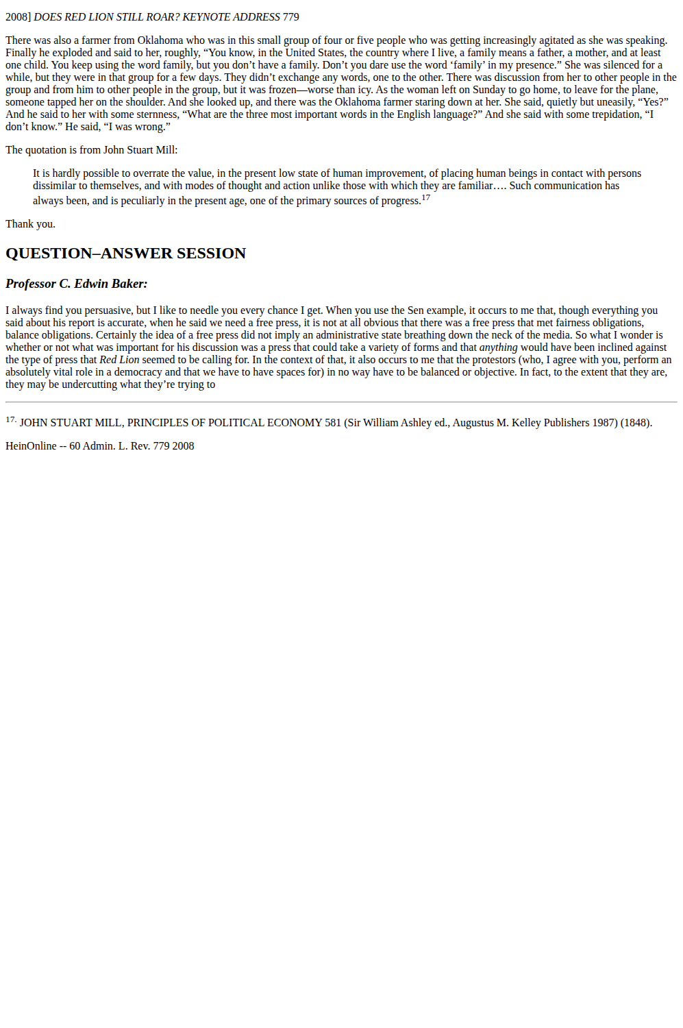2008] DOES RED LION STILL ROAR? KEYNOTE ADDRESS 779
There was also a farmer from Oklahoma who was in this small group of four or five people who was getting increasingly agitated as she was speaking. Finally he exploded and said to her, roughly, “You know, in the United States, the country where I live, a family means a father, a mother, and at least one child. You keep using the word family, but you don’t have a family. Don’t you dare use the word ‘family’ in my presence.” She was silenced for a while, but they were in that group for a few days. They didn’t exchange any words, one to the other. There was discussion from her to other people in the group and from him to other people in the group, but it was frozen—worse than icy. As the woman left on Sunday to go home, to leave for the plane, someone tapped her on the shoulder. And she looked up, and there was the Oklahoma farmer staring down at her. She said, quietly but uneasily, “Yes?” And he said to her with some sternness, “What are the three most important words in the English language?” And she said with some trepidation, “I don’t know.” He said, “I was wrong.”
The quotation is from John Stuart Mill:
It is hardly possible to overrate the value, in the present low state of human improvement, of placing human beings in contact with persons dissimilar to themselves, and with modes of thought and action unlike those with which they are familiar…. Such communication has always been, and is peculiarly in the present age, one of the primary sources of progress.17
Thank you.
QUESTION–ANSWER SESSION
Professor C. Edwin Baker:
I always find you persuasive, but I like to needle you every chance I get. When you use the Sen example, it occurs to me that, though everything you said about his report is accurate, when he said we need a free press, it is not at all obvious that there was a free press that met fairness obligations, balance obligations. Certainly the idea of a free press did not imply an administrative state breathing down the neck of the media. So what I wonder is whether or not what was important for his discussion was a press that could take a variety of forms and that anything would have been inclined against the type of press that Red Lion seemed to be calling for. In the context of that, it also occurs to me that the protestors (who, I agree with you, perform an absolutely vital role in a democracy and that we have to have spaces for) in no way have to be balanced or objective. In fact, to the extent that they are, they may be undercutting what they’re trying to
17. JOHN STUART MILL, PRINCIPLES OF POLITICAL ECONOMY 581 (Sir William Ashley ed., Augustus M. Kelley Publishers 1987) (1848).
HeinOnline -- 60 Admin. L. Rev. 779 2008